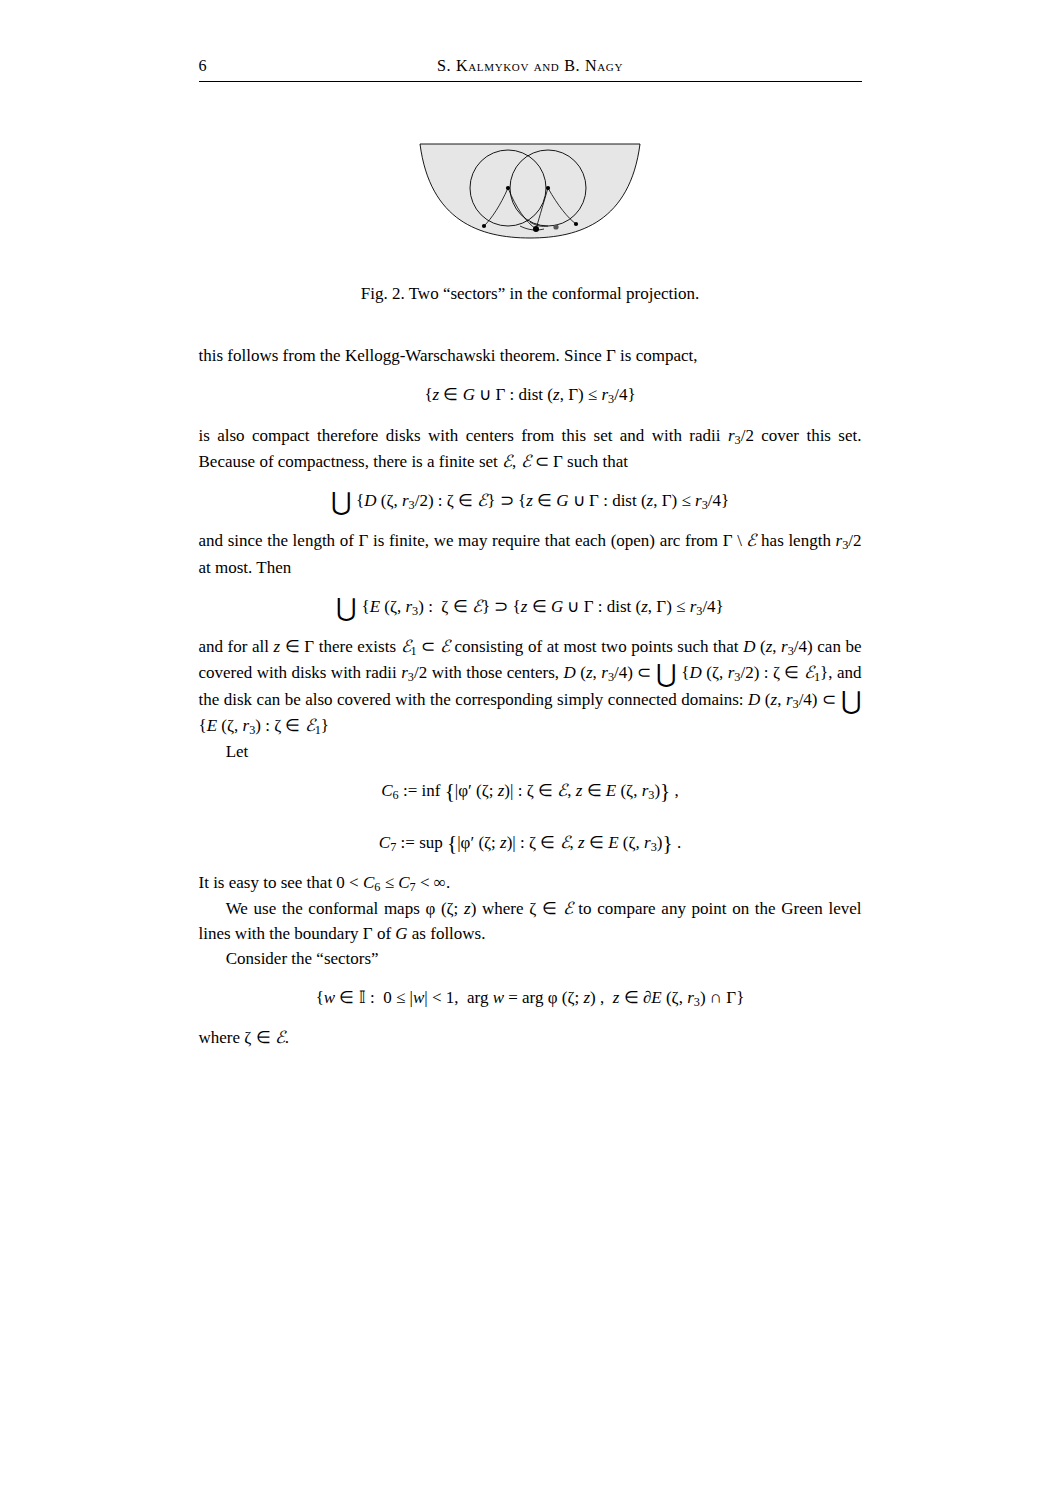6 S. Kalmykov and B. Nagy
Fig. 2. Two “sectors” in the conformal projection.
this follows from the Kellogg-Warschawski theorem. Since Γ is compact,
{z ∈ G ∪ Γ : dist (z, Γ) ≤ r3/4}
is also compact therefore disks with centers from this set and with radii r3/2 cover this set. Because of compactness, there is a finite set ℰ, ℰ ⊂ Γ such that
⋃ {D (ζ, r3/2) : ζ ∈ ℰ} ⊃ {z ∈ G ∪ Γ : dist (z, Γ) ≤ r3/4}
and since the length of Γ is finite, we may require that each (open) arc from Γ \ ℰ has length r3/2 at most. Then
⋃ {E (ζ, r3) : ζ ∈ ℰ} ⊃ {z ∈ G ∪ Γ : dist (z, Γ) ≤ r3/4}
and for all z ∈ Γ there exists ℰ1 ⊂ ℰ consisting of at most two points such that D (z, r3/4) can be covered with disks with radii r3/2 with those centers, D (z, r3/4) ⊂ ⋃ {D (ζ, r3/2) : ζ ∈ ℰ1}, and the disk can be also covered with the corresponding simply connected domains: D (z, r3/4) ⊂ ⋃ {E (ζ, r3) : ζ ∈ ℰ1}
Let
C6 := inf {|φ′ (ζ; z)| : ζ ∈ ℰ, z ∈ E (ζ, r3)} ,
C7 := sup {|φ′ (ζ; z)| : ζ ∈ ℰ, z ∈ E (ζ, r3)} .
It is easy to see that 0 < C6 ≤ C7 < ∞.
We use the conformal maps φ (ζ; z) where ζ ∈ ℰ to compare any point on the Green level lines with the boundary Γ of G as follows.
Consider the “sectors”
{w ∈ 𝕀 : 0 ≤ |w| < 1, arg w = arg φ (ζ; z) , z ∈ ∂E (ζ, r3) ∩ Γ}
where ζ ∈ ℰ.